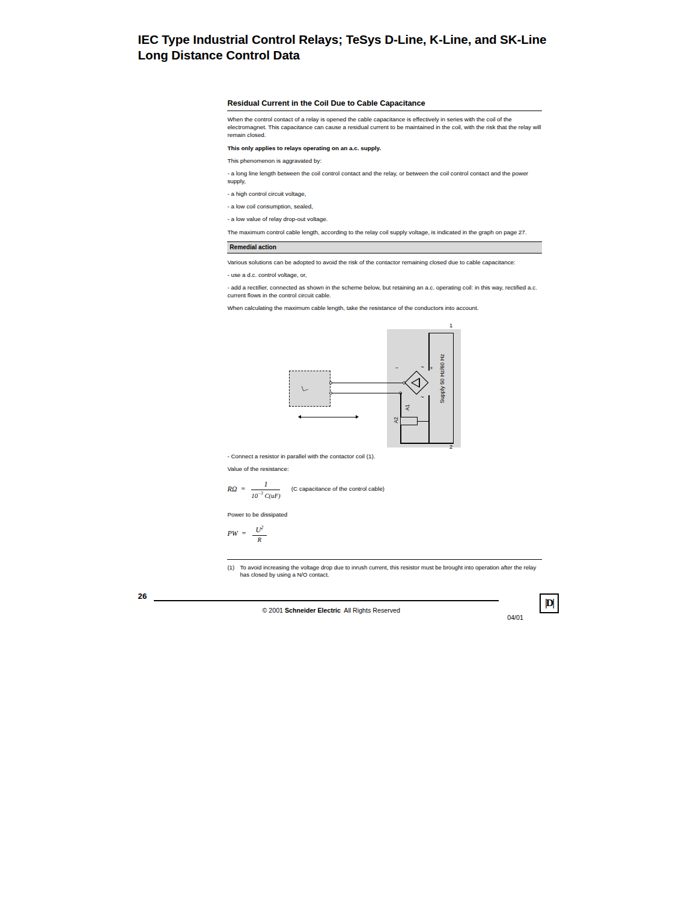IEC Type Industrial Control Relays; TeSys D-Line, K-Line, and SK-Line Long Distance Control Data
Residual Current in the Coil Due to Cable Capacitance
When the control contact of a relay is opened the cable capacitance is effectively in series with the coil of the electromagnet. This capacitance can cause a residual current to be maintained in the coil, with the risk that the relay will remain closed.
This only applies to relays operating on an a.c. supply.
This phenomenon is aggravated by:
- a long line length between the coil control contact and the relay, or between the coil control contact and the power supply,
- a high control circuit voltage,
- a low coil consumption, sealed,
- a low value of relay drop-out voltage.
The maximum control cable length, according to the relay coil supply voltage, is indicated in the graph on page 27.
Remedial action
Various solutions can be adopted to avoid the risk of the contactor remaining closed due to cable capacitance:
- use a d.c. control voltage, or,
- add a rectifier, connected as shown in the scheme below, but retaining an a.c. operating coil: in this way, rectified a.c. current flows in the control circuit cable.
When calculating the maximum cable length, take the resistance of the conductors into account.
∟
−
+
~
~
1
2
Supply 50 Hz/60 Hz
A1
A2
- Connect a resistor in parallel with the contactor coil (1).
Value of the resistance:
RΩ = 1 10−3 C(uF) (C capacitance of the control cable)
Power to be dissipated
PW = U2 R
(1)
To avoid increasing the voltage drop due to inrush current, this resistor must be brought into operation after the relay has closed by using a N/O contact.
26
© 2001 Schneider Electric All Rights Reserved
04/01
|D|